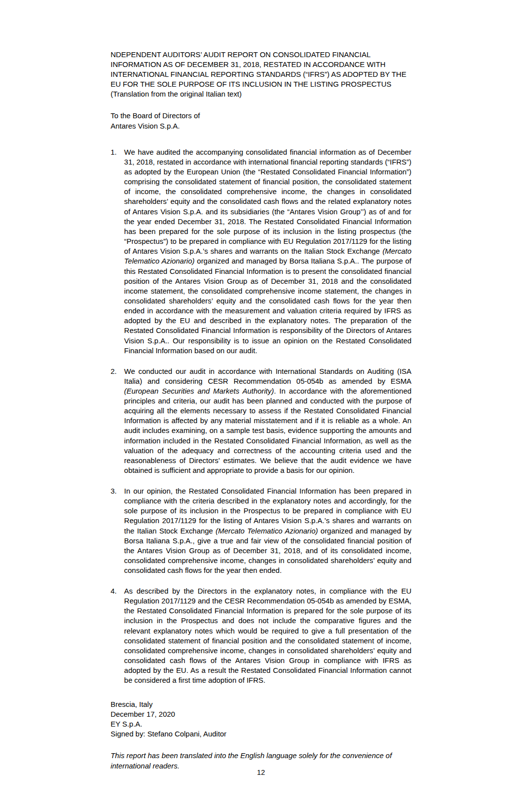NDEPENDENT AUDITORS’ AUDIT REPORT ON CONSOLIDATED FINANCIAL INFORMATION AS OF DECEMBER 31, 2018, RESTATED IN ACCORDANCE WITH INTERNATIONAL FINANCIAL REPORTING STANDARDS (“IFRS”) AS ADOPTED BY THE EU FOR THE SOLE PURPOSE OF ITS INCLUSION IN THE LISTING PROSPECTUS
(Translation from the original Italian text)
To the Board of Directors of
Antares Vision S.p.A.
We have audited the accompanying consolidated financial information as of December 31, 2018, restated in accordance with international financial reporting standards (“IFRS”) as adopted by the European Union (the “Restated Consolidated Financial Information”) comprising the consolidated statement of financial position, the consolidated statement of income, the consolidated comprehensive income, the changes in consolidated shareholders’ equity and the consolidated cash flows and the related explanatory notes of Antares Vision S.p.A. and its subsidiaries (the “Antares Vision Group’’) as of and for the year ended December 31, 2018. The Restated Consolidated Financial Information has been prepared for the sole purpose of its inclusion in the listing prospectus (the “Prospectus”) to be prepared in compliance with EU Regulation 2017/1129 for the listing of Antares Vision S.p.A.’s shares and warrants on the Italian Stock Exchange (Mercato Telematico Azionario) organized and managed by Borsa Italiana S.p.A.. The purpose of this Restated Consolidated Financial Information is to present the consolidated financial position of the Antares Vision Group as of December 31, 2018 and the consolidated income statement, the consolidated comprehensive income statement, the changes in consolidated shareholders’ equity and the consolidated cash flows for the year then ended in accordance with the measurement and valuation criteria required by IFRS as adopted by the EU and described in the explanatory notes. The preparation of the Restated Consolidated Financial Information is responsibility of the Directors of Antares Vision S.p.A.. Our responsibility is to issue an opinion on the Restated Consolidated Financial Information based on our audit.
We conducted our audit in accordance with International Standards on Auditing (ISA Italia) and considering CESR Recommendation 05-054b as amended by ESMA (European Securities and Markets Authority). In accordance with the aforementioned principles and criteria, our audit has been planned and conducted with the purpose of acquiring all the elements necessary to assess if the Restated Consolidated Financial Information is affected by any material misstatement and if it is reliable as a whole. An audit includes examining, on a sample test basis, evidence supporting the amounts and information included in the Restated Consolidated Financial Information, as well as the valuation of the adequacy and correctness of the accounting criteria used and the reasonableness of Directors’ estimates. We believe that the audit evidence we have obtained is sufficient and appropriate to provide a basis for our opinion.
In our opinion, the Restated Consolidated Financial Information has been prepared in compliance with the criteria described in the explanatory notes and accordingly, for the sole purpose of its inclusion in the Prospectus to be prepared in compliance with EU Regulation 2017/1129 for the listing of Antares Vision S.p.A.’s shares and warrants on the Italian Stock Exchange (Mercato Telematico Azionario) organized and managed by Borsa Italiana S.p.A., give a true and fair view of the consolidated financial position of the Antares Vision Group as of December 31, 2018, and of its consolidated income, consolidated comprehensive income, changes in consolidated shareholders’ equity and consolidated cash flows for the year then ended.
As described by the Directors in the explanatory notes, in compliance with the EU Regulation 2017/1129 and the CESR Recommendation 05-054b as amended by ESMA, the Restated Consolidated Financial Information is prepared for the sole purpose of its inclusion in the Prospectus and does not include the comparative figures and the relevant explanatory notes which would be required to give a full presentation of the consolidated statement of financial position and the consolidated statement of income, consolidated comprehensive income, changes in consolidated shareholders’ equity and consolidated cash flows of the Antares Vision Group in compliance with IFRS as adopted by the EU. As a result the Restated Consolidated Financial Information cannot be considered a first time adoption of IFRS.
Brescia, Italy
December 17, 2020
EY S.p.A.
Signed by: Stefano Colpani, Auditor
This report has been translated into the English language solely for the convenience of international readers.
12